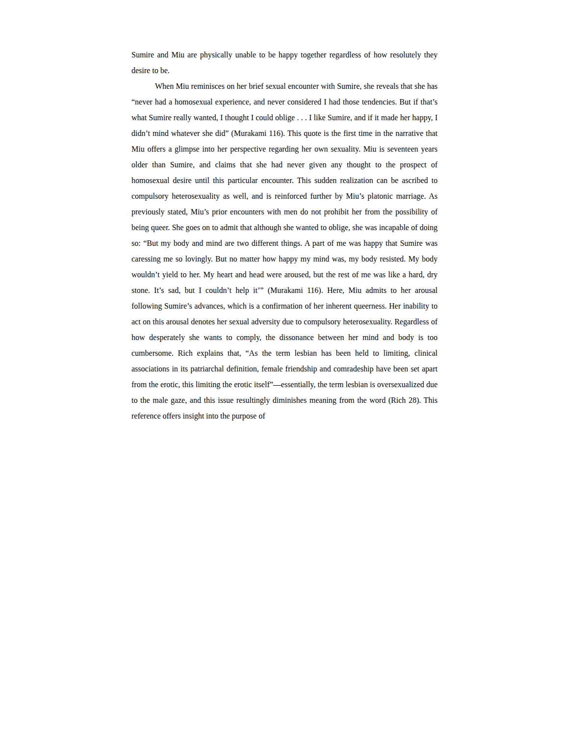Sumire and Miu are physically unable to be happy together regardless of how resolutely they desire to be.
When Miu reminisces on her brief sexual encounter with Sumire, she reveals that she has “never had a homosexual experience, and never considered I had those tendencies. But if that’s what Sumire really wanted, I thought I could oblige . . . I like Sumire, and if it made her happy, I didn’t mind whatever she did” (Murakami 116). This quote is the first time in the narrative that Miu offers a glimpse into her perspective regarding her own sexuality. Miu is seventeen years older than Sumire, and claims that she had never given any thought to the prospect of homosexual desire until this particular encounter. This sudden realization can be ascribed to compulsory heterosexuality as well, and is reinforced further by Miu’s platonic marriage. As previously stated, Miu’s prior encounters with men do not prohibit her from the possibility of being queer. She goes on to admit that although she wanted to oblige, she was incapable of doing so: “But my body and mind are two different things. A part of me was happy that Sumire was caressing me so lovingly. But no matter how happy my mind was, my body resisted. My body wouldn’t yield to her. My heart and head were aroused, but the rest of me was like a hard, dry stone. It’s sad, but I couldn’t help it’” (Murakami 116). Here, Miu admits to her arousal following Sumire’s advances, which is a confirmation of her inherent queerness. Her inability to act on this arousal denotes her sexual adversity due to compulsory heterosexuality. Regardless of how desperately she wants to comply, the dissonance between her mind and body is too cumbersome. Rich explains that, “As the term lesbian has been held to limiting, clinical associations in its patriarchal definition, female friendship and comradeship have been set apart from the erotic, this limiting the erotic itself”—essentially, the term lesbian is oversexualized due to the male gaze, and this issue resultingly diminishes meaning from the word (Rich 28). This reference offers insight into the purpose of